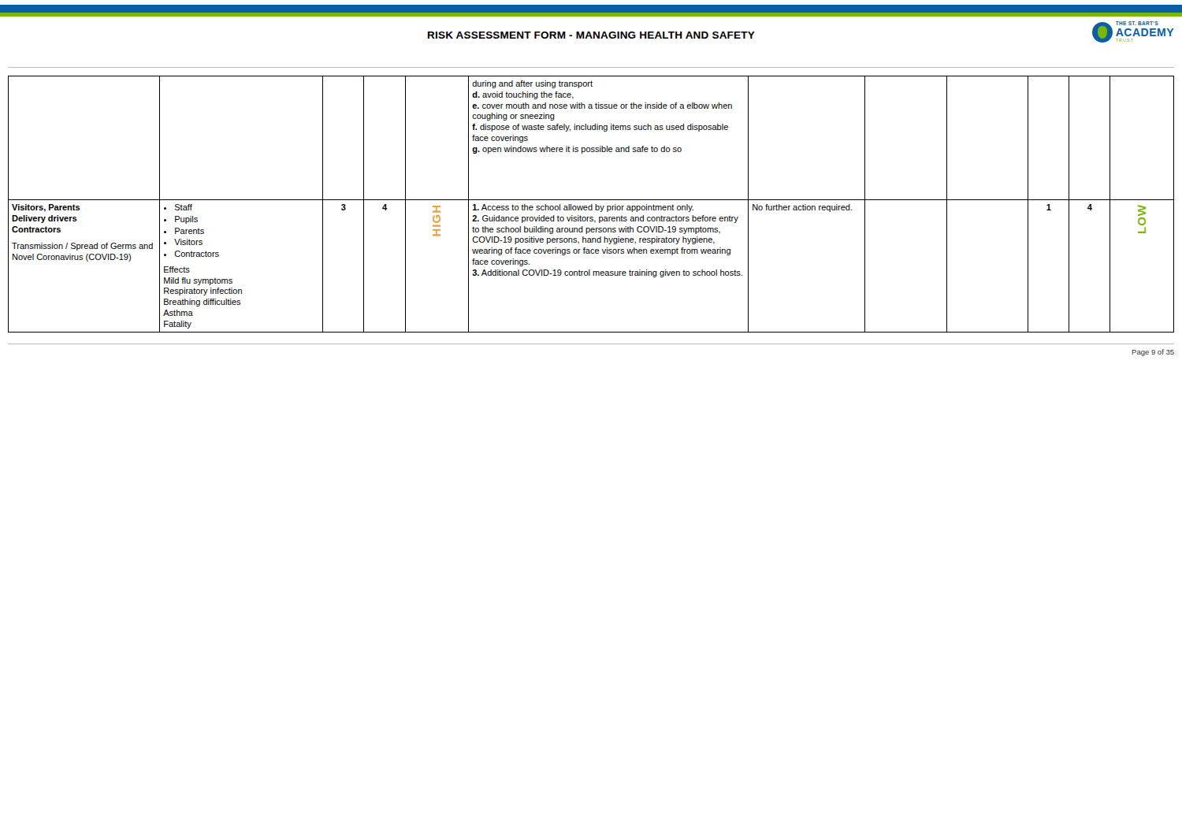RISK ASSESSMENT FORM - MANAGING HEALTH AND SAFETY
THE ST. BART'S
ACADEMY
TRUST
| | | | | | during and after using transport d. avoid touching the face, e. cover mouth and nose with a tissue or the inside of a elbow when coughing or sneezing f. dispose of waste safely, including items such as used disposable face coverings g. open windows where it is possible and safe to do so | | | | | | |
| Visitors, Parents Delivery drivers Contractors Transmission / Spread of Germs and Novel Coronavirus (COVID-19) | Staff Pupils Parents Visitors Contractors Effects Mild flu symptoms Respiratory infection Breathing difficulties Asthma Fatality | 3 | 4 | HIGH | 1. Access to the school allowed by prior appointment only. 2. Guidance provided to visitors, parents and contractors before entry to the school building around persons with COVID-19 symptoms, COVID-19 positive persons, hand hygiene, respiratory hygiene, wearing of face coverings or face visors when exempt from wearing face coverings. 3. Additional COVID-19 control measure training given to school hosts. | No further action required. | | | 1 | 4 | LOW |
Page 9 of 35